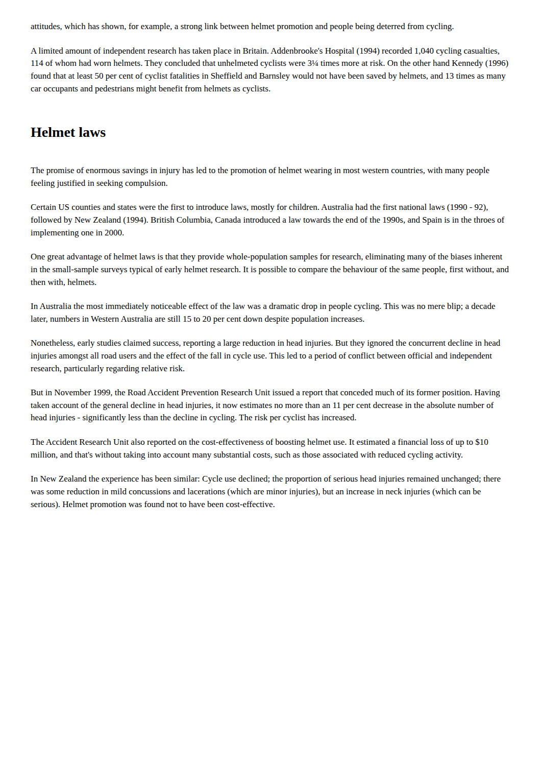attitudes, which has shown, for example, a strong link between helmet promotion and people being deterred from cycling.
A limited amount of independent research has taken place in Britain. Addenbrooke's Hospital (1994) recorded 1,040 cycling casualties, 114 of whom had worn helmets. They concluded that unhelmeted cyclists were 3¼ times more at risk. On the other hand Kennedy (1996) found that at least 50 per cent of cyclist fatalities in Sheffield and Barnsley would not have been saved by helmets, and 13 times as many car occupants and pedestrians might benefit from helmets as cyclists.
Helmet laws
The promise of enormous savings in injury has led to the promotion of helmet wearing in most western countries, with many people feeling justified in seeking compulsion.
Certain US counties and states were the first to introduce laws, mostly for children. Australia had the first national laws (1990 - 92), followed by New Zealand (1994). British Columbia, Canada introduced a law towards the end of the 1990s, and Spain is in the throes of implementing one in 2000.
One great advantage of helmet laws is that they provide whole-population samples for research, eliminating many of the biases inherent in the small-sample surveys typical of early helmet research. It is possible to compare the behaviour of the same people, first without, and then with, helmets.
In Australia the most immediately noticeable effect of the law was a dramatic drop in people cycling. This was no mere blip; a decade later, numbers in Western Australia are still 15 to 20 per cent down despite population increases.
Nonetheless, early studies claimed success, reporting a large reduction in head injuries. But they ignored the concurrent decline in head injuries amongst all road users and the effect of the fall in cycle use. This led to a period of conflict between official and independent research, particularly regarding relative risk.
But in November 1999, the Road Accident Prevention Research Unit issued a report that conceded much of its former position. Having taken account of the general decline in head injuries, it now estimates no more than an 11 per cent decrease in the absolute number of head injuries - significantly less than the decline in cycling. The risk per cyclist has increased.
The Accident Research Unit also reported on the cost-effectiveness of boosting helmet use. It estimated a financial loss of up to $10 million, and that's without taking into account many substantial costs, such as those associated with reduced cycling activity.
In New Zealand the experience has been similar: Cycle use declined; the proportion of serious head injuries remained unchanged; there was some reduction in mild concussions and lacerations (which are minor injuries), but an increase in neck injuries (which can be serious). Helmet promotion was found not to have been cost-effective.